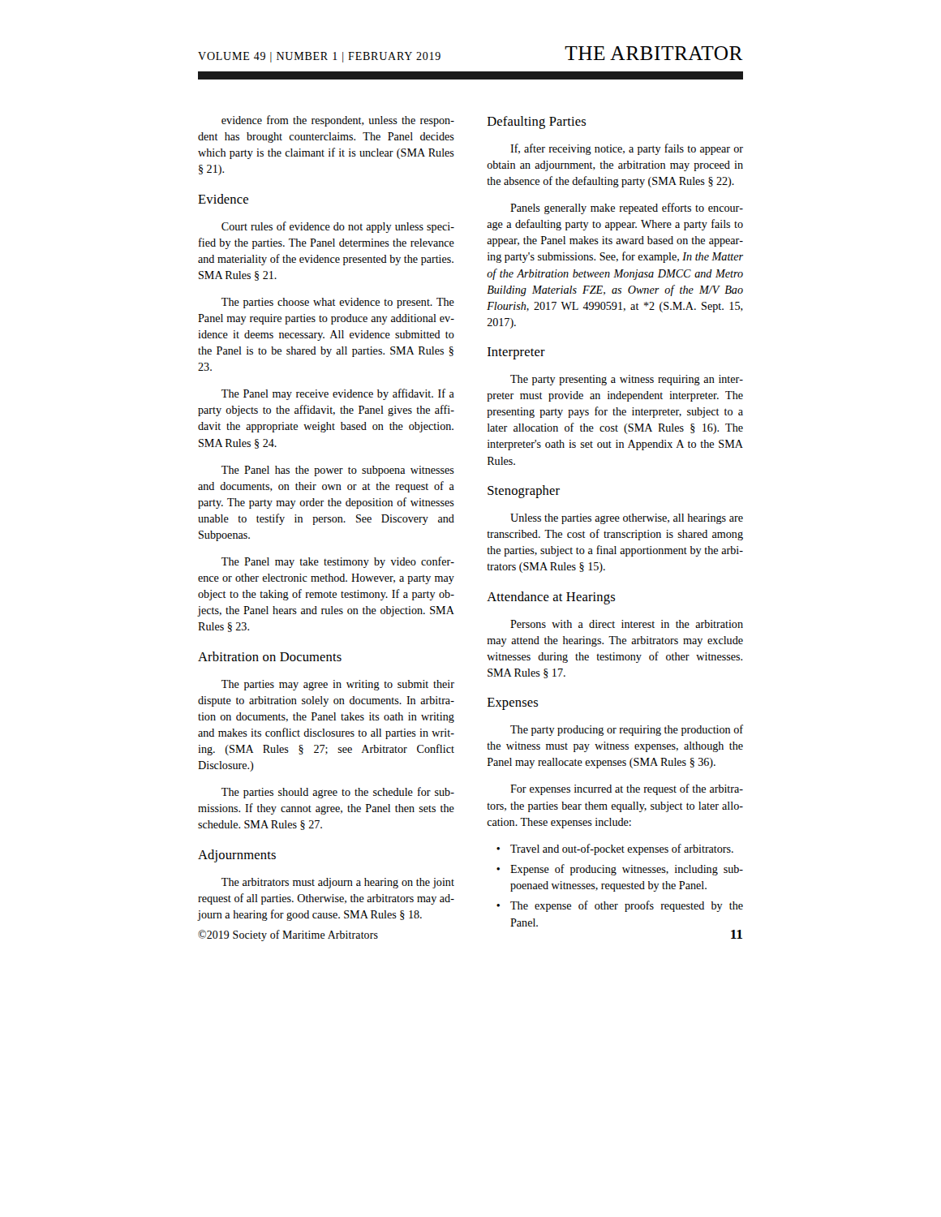Volume 49 | Number 1 | February 2019
The Arbitrator
evidence from the respondent, unless the respondent has brought counterclaims. The Panel decides which party is the claimant if it is unclear (SMA Rules § 21).
Evidence
Court rules of evidence do not apply unless specified by the parties. The Panel determines the relevance and materiality of the evidence presented by the parties. SMA Rules § 21.
The parties choose what evidence to present. The Panel may require parties to produce any additional evidence it deems necessary. All evidence submitted to the Panel is to be shared by all parties. SMA Rules § 23.
The Panel may receive evidence by affidavit. If a party objects to the affidavit, the Panel gives the affidavit the appropriate weight based on the objection. SMA Rules § 24.
The Panel has the power to subpoena witnesses and documents, on their own or at the request of a party. The party may order the deposition of witnesses unable to testify in person. See Discovery and Subpoenas.
The Panel may take testimony by video conference or other electronic method. However, a party may object to the taking of remote testimony. If a party objects, the Panel hears and rules on the objection. SMA Rules § 23.
Arbitration on Documents
The parties may agree in writing to submit their dispute to arbitration solely on documents. In arbitration on documents, the Panel takes its oath in writing and makes its conflict disclosures to all parties in writing. (SMA Rules § 27; see Arbitrator Conflict Disclosure.)
The parties should agree to the schedule for submissions. If they cannot agree, the Panel then sets the schedule. SMA Rules § 27.
Adjournments
The arbitrators must adjourn a hearing on the joint request of all parties. Otherwise, the arbitrators may adjourn a hearing for good cause. SMA Rules § 18.
Defaulting Parties
If, after receiving notice, a party fails to appear or obtain an adjournment, the arbitration may proceed in the absence of the defaulting party (SMA Rules § 22).
Panels generally make repeated efforts to encourage a defaulting party to appear. Where a party fails to appear, the Panel makes its award based on the appearing party's submissions. See, for example, In the Matter of the Arbitration between Monjasa DMCC and Metro Building Materials FZE, as Owner of the M/V Bao Flourish, 2017 WL 4990591, at *2 (S.M.A. Sept. 15, 2017).
Interpreter
The party presenting a witness requiring an interpreter must provide an independent interpreter. The presenting party pays for the interpreter, subject to a later allocation of the cost (SMA Rules § 16). The interpreter's oath is set out in Appendix A to the SMA Rules.
Stenographer
Unless the parties agree otherwise, all hearings are transcribed. The cost of transcription is shared among the parties, subject to a final apportionment by the arbitrators (SMA Rules § 15).
Attendance at Hearings
Persons with a direct interest in the arbitration may attend the hearings. The arbitrators may exclude witnesses during the testimony of other witnesses. SMA Rules § 17.
Expenses
The party producing or requiring the production of the witness must pay witness expenses, although the Panel may reallocate expenses (SMA Rules § 36).
For expenses incurred at the request of the arbitrators, the parties bear them equally, subject to later allocation. These expenses include:
Travel and out-of-pocket expenses of arbitrators.
Expense of producing witnesses, including subpoenaed witnesses, requested by the Panel.
The expense of other proofs requested by the Panel.
©2019 Society of Maritime Arbitrators 11